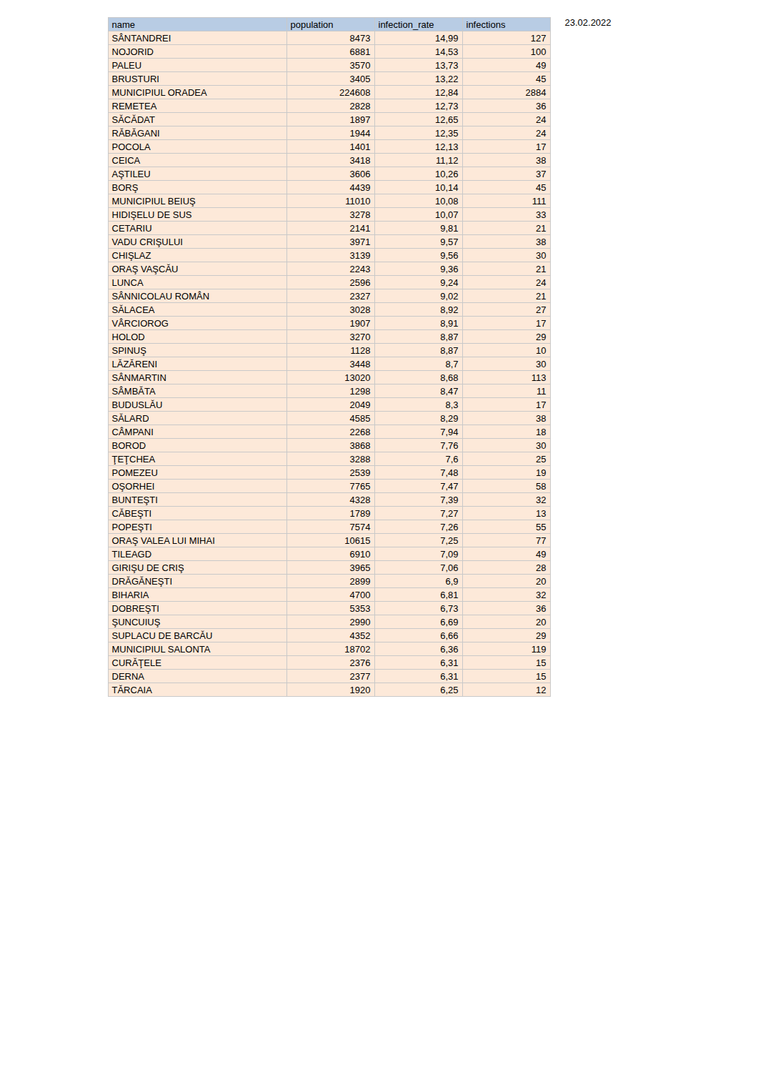23.02.2022
| name | population | infection_rate | infections |
| --- | --- | --- | --- |
| SÂNTANDREI | 8473 | 14,99 | 127 |
| NOJORID | 6881 | 14,53 | 100 |
| PALEU | 3570 | 13,73 | 49 |
| BRUSTURI | 3405 | 13,22 | 45 |
| MUNICIPIUL ORADEA | 224608 | 12,84 | 2884 |
| REMETEA | 2828 | 12,73 | 36 |
| SĂCĂDAT | 1897 | 12,65 | 24 |
| RĂBĂGANI | 1944 | 12,35 | 24 |
| POCOLA | 1401 | 12,13 | 17 |
| CEICA | 3418 | 11,12 | 38 |
| AŞTILEU | 3606 | 10,26 | 37 |
| BORŞ | 4439 | 10,14 | 45 |
| MUNICIPIUL BEIUŞ | 11010 | 10,08 | 111 |
| HIDIŞELU DE SUS | 3278 | 10,07 | 33 |
| CETARIU | 2141 | 9,81 | 21 |
| VADU CRIŞULUI | 3971 | 9,57 | 38 |
| CHIŞLAZ | 3139 | 9,56 | 30 |
| ORAŞ VAŞCĂU | 2243 | 9,36 | 21 |
| LUNCA | 2596 | 9,24 | 24 |
| SÂNNICOLAU ROMÂN | 2327 | 9,02 | 21 |
| SĂLACEA | 3028 | 8,92 | 27 |
| VÂRCIOROG | 1907 | 8,91 | 17 |
| HOLOD | 3270 | 8,87 | 29 |
| SPINUŞ | 1128 | 8,87 | 10 |
| LĂZĂRENI | 3448 | 8,7 | 30 |
| SÂNMARTIN | 13020 | 8,68 | 113 |
| SÂMBĂTA | 1298 | 8,47 | 11 |
| BUDUSLĂU | 2049 | 8,3 | 17 |
| SĂLARD | 4585 | 8,29 | 38 |
| CÂMPANI | 2268 | 7,94 | 18 |
| BOROD | 3868 | 7,76 | 30 |
| ŢEŢCHEA | 3288 | 7,6 | 25 |
| POMEZEU | 2539 | 7,48 | 19 |
| OŞORHEI | 7765 | 7,47 | 58 |
| BUNTEŞTI | 4328 | 7,39 | 32 |
| CĂBEŞTI | 1789 | 7,27 | 13 |
| POPEŞTI | 7574 | 7,26 | 55 |
| ORAŞ VALEA LUI MIHAI | 10615 | 7,25 | 77 |
| TILEAGD | 6910 | 7,09 | 49 |
| GIRIŞU DE CRIŞ | 3965 | 7,06 | 28 |
| DRĂGĂNEŞTI | 2899 | 6,9 | 20 |
| BIHARIA | 4700 | 6,81 | 32 |
| DOBREŞTI | 5353 | 6,73 | 36 |
| ŞUNCUIUŞ | 2990 | 6,69 | 20 |
| SUPLACU DE BARCĂU | 4352 | 6,66 | 29 |
| MUNICIPIUL SALONTA | 18702 | 6,36 | 119 |
| CURĂŢELE | 2376 | 6,31 | 15 |
| DERNA | 2377 | 6,31 | 15 |
| TĂRCAIA | 1920 | 6,25 | 12 |